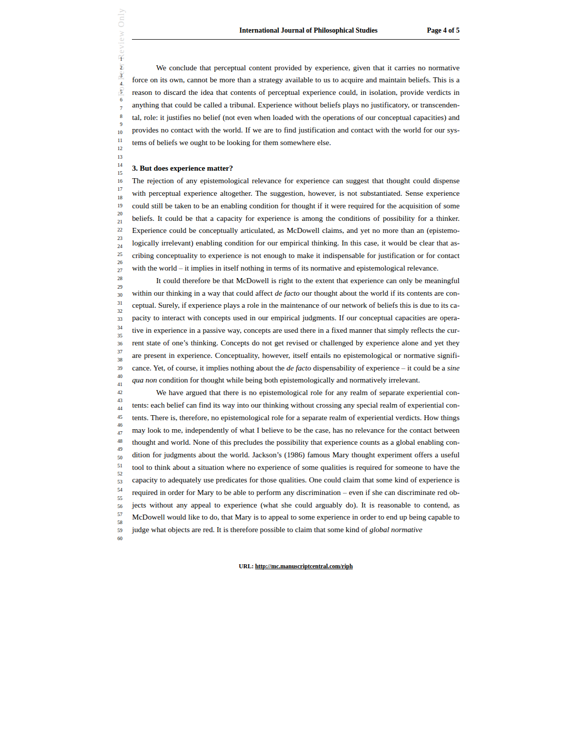International Journal of Philosophical Studies Page 4 of 5
For Peer Review Only
12345 678910 1112131415 1617181920 2122232425 2627282930 3132333435 3637383940 4142434445 4647484950 5152535455 5657585960
We conclude that perceptual content provided by experience, given that it carries no normative force on its own, cannot be more than a strategy available to us to acquire and maintain beliefs. This is a reason to discard the idea that contents of perceptual experience could, in isolation, provide verdicts in anything that could be called a tribunal. Experience without beliefs plays no justificatory, or transcendental, role: it justifies no belief (not even when loaded with the operations of our conceptual capacities) and provides no contact with the world. If we are to find justification and contact with the world for our systems of beliefs we ought to be looking for them somewhere else.
3. But does experience matter?
The rejection of any epistemological relevance for experience can suggest that thought could dispense with perceptual experience altogether. The suggestion, however, is not substantiated. Sense experience could still be taken to be an enabling condition for thought if it were required for the acquisition of some beliefs. It could be that a capacity for experience is among the conditions of possibility for a thinker. Experience could be conceptually articulated, as McDowell claims, and yet no more than an (epistemologically irrelevant) enabling condition for our empirical thinking. In this case, it would be clear that ascribing conceptuality to experience is not enough to make it indispensable for justification or for contact with the world – it implies in itself nothing in terms of its normative and epistemological relevance.
It could therefore be that McDowell is right to the extent that experience can only be meaningful within our thinking in a way that could affect de facto our thought about the world if its contents are conceptual. Surely, if experience plays a role in the maintenance of our network of beliefs this is due to its capacity to interact with concepts used in our empirical judgments. If our conceptual capacities are operative in experience in a passive way, concepts are used there in a fixed manner that simply reflects the current state of one’s thinking. Concepts do not get revised or challenged by experience alone and yet they are present in experience. Conceptuality, however, itself entails no epistemological or normative significance. Yet, of course, it implies nothing about the de facto dispensability of experience – it could be a sine qua non condition for thought while being both epistemologically and normatively irrelevant.
We have argued that there is no epistemological role for any realm of separate experiential contents: each belief can find its way into our thinking without crossing any special realm of experiential contents. There is, therefore, no epistemological role for a separate realm of experiential verdicts. How things may look to me, independently of what I believe to be the case, has no relevance for the contact between thought and world. None of this precludes the possibility that experience counts as a global enabling condition for judgments about the world. Jackson’s (1986) famous Mary thought experiment offers a useful tool to think about a situation where no experience of some qualities is required for someone to have the capacity to adequately use predicates for those qualities. One could claim that some kind of experience is required in order for Mary to be able to perform any discrimination – even if she can discriminate red objects without any appeal to experience (what she could arguably do). It is reasonable to contend, as McDowell would like to do, that Mary is to appeal to some experience in order to end up being capable to judge what objects are red. It is therefore possible to claim that some kind of global normative
URL: http://mc.manuscriptcentral.com/riph